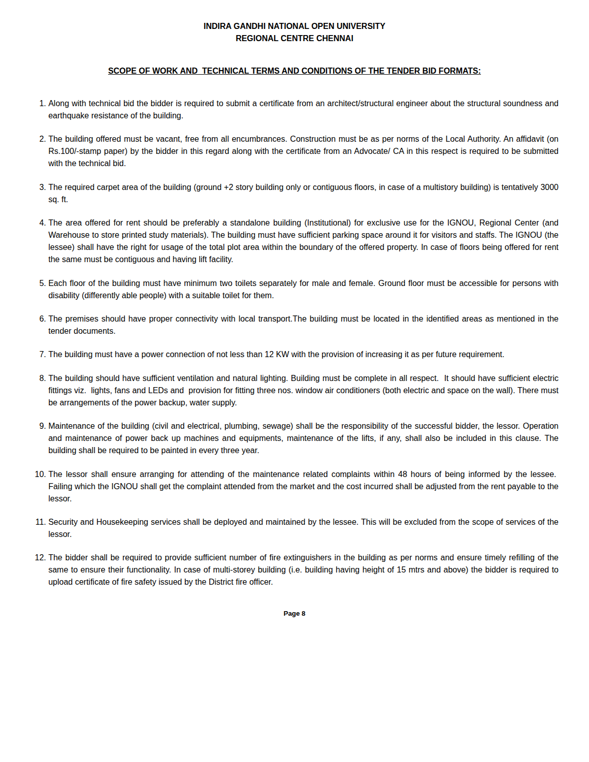INDIRA GANDHI NATIONAL OPEN UNIVERSITY REGIONAL CENTRE CHENNAI
SCOPE OF WORK AND TECHNICAL TERMS AND CONDITIONS OF THE TENDER BID FORMATS:
Along with technical bid the bidder is required to submit a certificate from an architect/structural engineer about the structural soundness and earthquake resistance of the building.
The building offered must be vacant, free from all encumbrances. Construction must be as per norms of the Local Authority. An affidavit (on Rs.100/-stamp paper) by the bidder in this regard along with the certificate from an Advocate/ CA in this respect is required to be submitted with the technical bid.
The required carpet area of the building (ground +2 story building only or contiguous floors, in case of a multistory building) is tentatively 3000 sq. ft.
The area offered for rent should be preferably a standalone building (Institutional) for exclusive use for the IGNOU, Regional Center (and Warehouse to store printed study materials). The building must have sufficient parking space around it for visitors and staffs. The IGNOU (the lessee) shall have the right for usage of the total plot area within the boundary of the offered property. In case of floors being offered for rent the same must be contiguous and having lift facility.
Each floor of the building must have minimum two toilets separately for male and female. Ground floor must be accessible for persons with disability (differently able people) with a suitable toilet for them.
The premises should have proper connectivity with local transport.The building must be located in the identified areas as mentioned in the tender documents.
The building must have a power connection of not less than 12 KW with the provision of increasing it as per future requirement.
The building should have sufficient ventilation and natural lighting. Building must be complete in all respect. It should have sufficient electric fittings viz. lights, fans and LEDs and provision for fitting three nos. window air conditioners (both electric and space on the wall). There must be arrangements of the power backup, water supply.
Maintenance of the building (civil and electrical, plumbing, sewage) shall be the responsibility of the successful bidder, the lessor. Operation and maintenance of power back up machines and equipments, maintenance of the lifts, if any, shall also be included in this clause. The building shall be required to be painted in every three year.
The lessor shall ensure arranging for attending of the maintenance related complaints within 48 hours of being informed by the lessee. Failing which the IGNOU shall get the complaint attended from the market and the cost incurred shall be adjusted from the rent payable to the lessor.
Security and Housekeeping services shall be deployed and maintained by the lessee. This will be excluded from the scope of services of the lessor.
The bidder shall be required to provide sufficient number of fire extinguishers in the building as per norms and ensure timely refilling of the same to ensure their functionality. In case of multi-storey building (i.e. building having height of 15 mtrs and above) the bidder is required to upload certificate of fire safety issued by the District fire officer.
Page 8